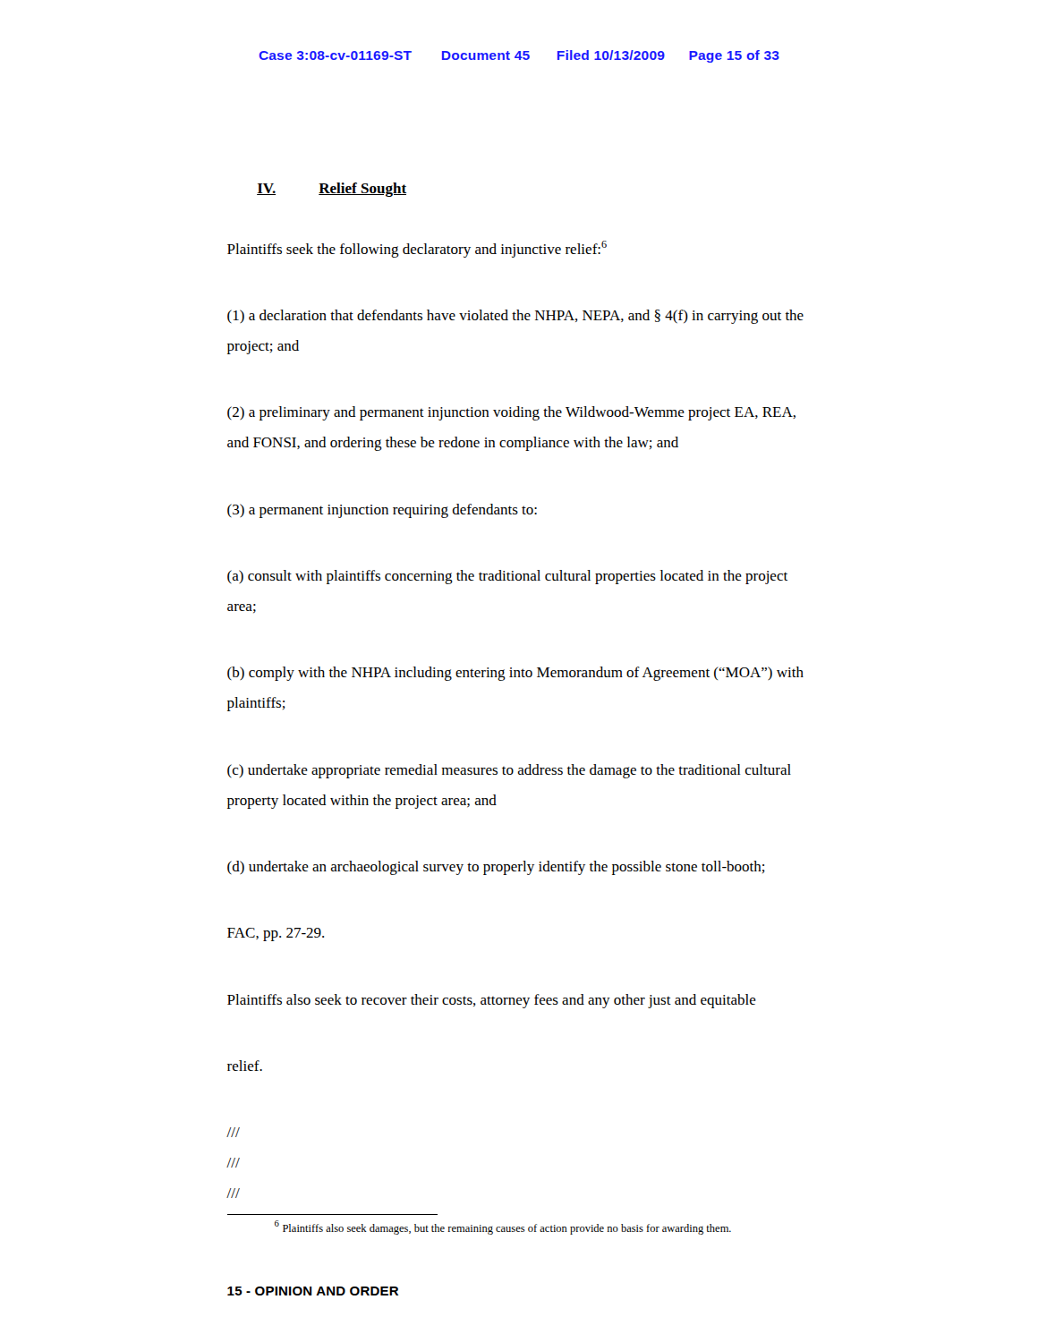Case 3:08-cv-01169-ST Document 45 Filed 10/13/2009 Page 15 of 33
IV. Relief Sought
Plaintiffs seek the following declaratory and injunctive relief:6
(1) a declaration that defendants have violated the NHPA, NEPA, and § 4(f) in carrying out the project; and
(2) a preliminary and permanent injunction voiding the Wildwood-Wemme project EA, REA, and FONSI, and ordering these be redone in compliance with the law; and
(3) a permanent injunction requiring defendants to:
(a) consult with plaintiffs concerning the traditional cultural properties located in the project area;
(b) comply with the NHPA including entering into Memorandum of Agreement (“MOA”) with plaintiffs;
(c) undertake appropriate remedial measures to address the damage to the traditional cultural property located within the project area; and
(d) undertake an archaeological survey to properly identify the possible stone toll-booth;
FAC, pp. 27-29.
Plaintiffs also seek to recover their costs, attorney fees and any other just and equitable
relief.
///
///
///
6Plaintiffs also seek damages, but the remaining causes of action provide no basis for awarding them.
15 - OPINION AND ORDER